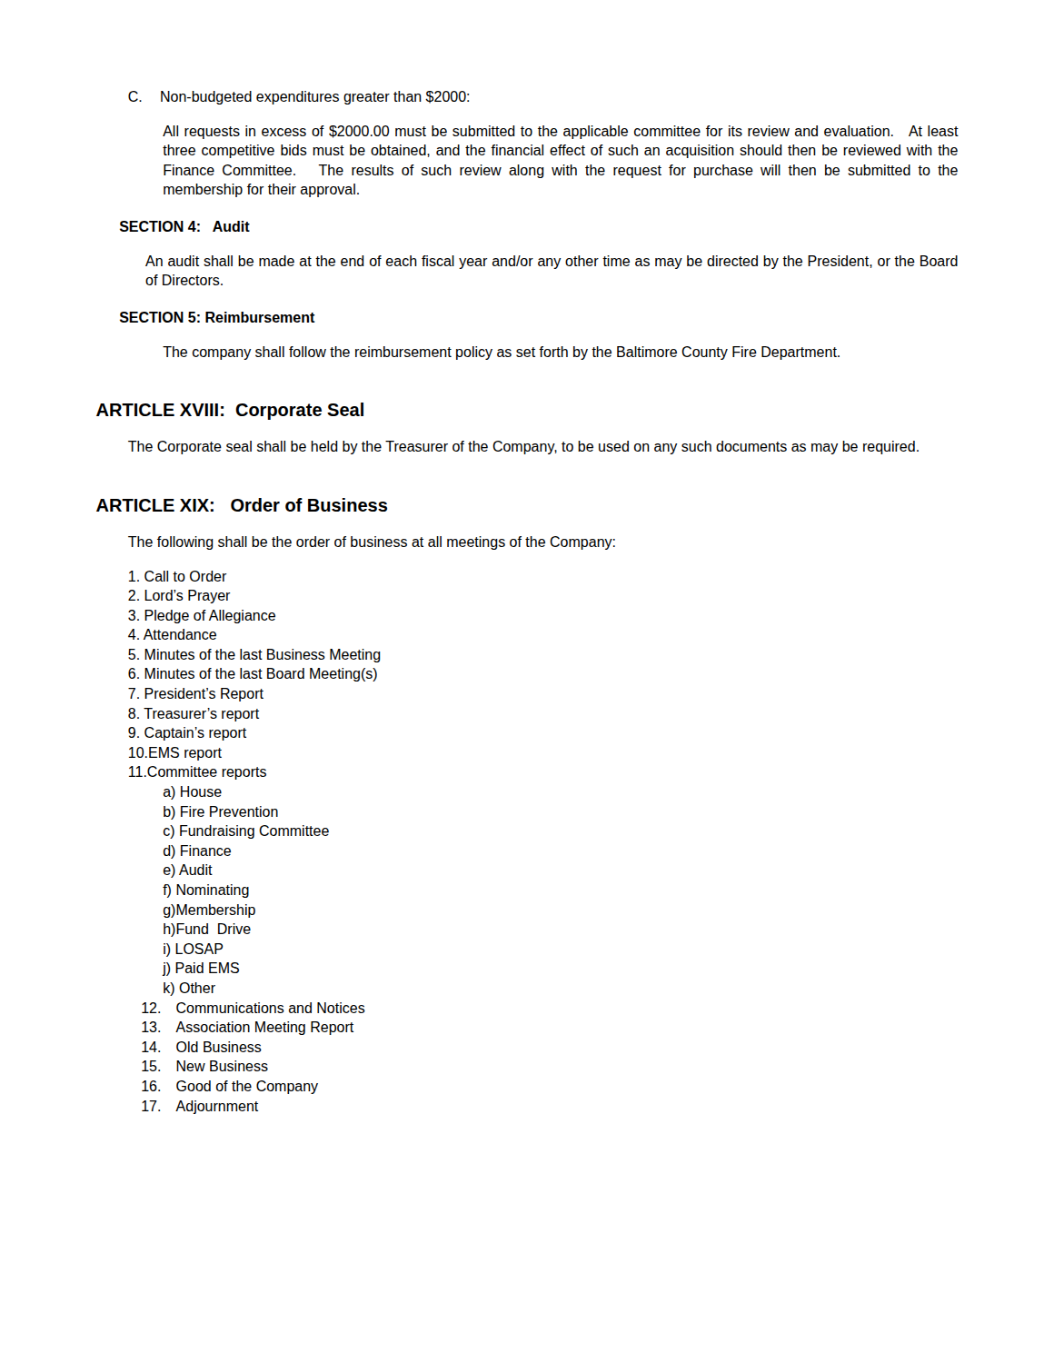C. Non-budgeted expenditures greater than $2000:
All requests in excess of $2000.00 must be submitted to the applicable committee for its review and evaluation. At least three competitive bids must be obtained, and the financial effect of such an acquisition should then be reviewed with the Finance Committee. The results of such review along with the request for purchase will then be submitted to the membership for their approval.
SECTION 4: Audit
An audit shall be made at the end of each fiscal year and/or any other time as may be directed by the President, or the Board of Directors.
SECTION 5: Reimbursement
The company shall follow the reimbursement policy as set forth by the Baltimore County Fire Department.
ARTICLE XVIII: Corporate Seal
The Corporate seal shall be held by the Treasurer of the Company, to be used on any such documents as may be required.
ARTICLE XIX: Order of Business
The following shall be the order of business at all meetings of the Company:
1. Call to Order
2. Lord’s Prayer
3. Pledge of Allegiance
4. Attendance
5. Minutes of the last Business Meeting
6. Minutes of the last Board Meeting(s)
7. President’s Report
8. Treasurer’s report
9. Captain’s report
10.EMS report
11.Committee reports
a) House
b) Fire Prevention
c) Fundraising Committee
d) Finance
e) Audit
f) Nominating
g)Membership
h)Fund Drive
i) LOSAP
j) Paid EMS
k) Other
12. Communications and Notices
13. Association Meeting Report
14. Old Business
15. New Business
16. Good of the Company
17. Adjournment